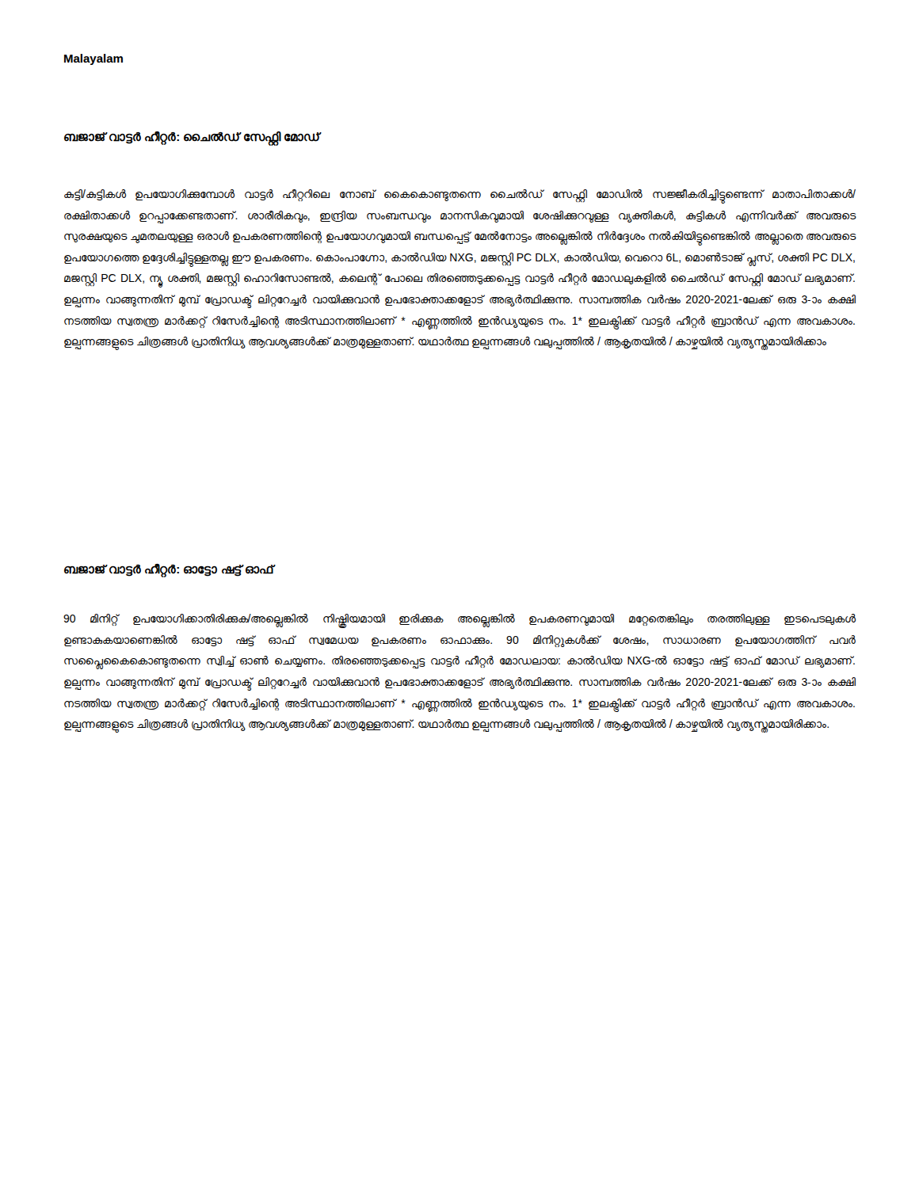Malayalam
ബജാജ് വാട്ടർ ഹീറ്റർ: ചൈൽഡ് സേഫ്റ്റി മോഡ്
കുട്ടി/കുട്ടികൾ ഉപയോഗിക്കുമ്പോൾ വാട്ടർ ഹീറ്ററിലെ നോബ് കൈകൊണ്ടുതന്നെ ചൈൽഡ് സേഫ്റ്റി മോഡിൽ സജ്ജീകരിച്ചിട്ടുണ്ടെന്ന് മാതാപിതാക്കൾ/രക്ഷിതാക്കൾ ഉറപ്പാക്കേണ്ടതാണ്. ശാരീരികവും, ഇന്ദ്രിയ സംബന്ധവും മാനസികവുമായി ശേഷിക്കുറവുള്ള വ്യക്തികൾ, കുട്ടികൾ എന്നിവർക്ക് അവരുടെ സുരക്ഷയുടെ ചുമതലയുള്ള ഒരാൾ ഉപകരണത്തിന്റെ ഉപയോഗവുമായി ബന്ധപ്പെട്ട് മേൽനോട്ടം അല്ലെങ്കിൽ നിർദ്ദേശം നൽകിയിട്ടുണ്ടെങ്കിൽ അല്ലാതെ അവരുടെ ഉപയോഗത്തെ ഉദ്ദേശിച്ചിട്ടുള്ളതല്ല ഈ ഉപകരണം. കൊംപാഗ്നോ, കാൽഡിയ NXG, മജസ്റ്റി PC DLX, കാൽഡിയ, വെറൊ 6L, മൊൺടാജ് പ്ലസ്, ശക്തി PC DLX, മജസ്റ്റി PC DLX, ന്യൂ ശക്തി, മജസ്റ്റി ഹൊറിസോണ്ടൽ, കലെന്റ് പോലെ തിരഞ്ഞെടുക്കപ്പെട്ട വാട്ടർ ഹീറ്റർ മോഡലുകളിൽ ചൈൽഡ് സേഫ്റ്റി മോഡ് ലഭ്യമാണ്. ഉല്പന്നം വാങ്ങുന്നതിന് മുമ്പ് പ്രോഡക്ട് ലിറ്ററേച്ചർ വായിക്കുവാൻ ഉപഭോക്താക്കളോട് അഭ്യർത്ഥിക്കുന്നു. സാമ്പത്തിക വർഷം 2020-2021-ലേക്ക് ഒരു 3-ാം കക്ഷി നടത്തിയ സ്വതന്ത്ര മാർക്കറ്റ് റിസേർച്ചിന്റെ അടിസ്ഥാനത്തിലാണ് * എണ്ണത്തിൽ ഇൻഡ്യയുടെ നം. 1* ഇലക്ട്രിക്ക് വാട്ടർ ഹീറ്റർ ബ്രാൻഡ് എന്ന അവകാശം. ഉല്പന്നങ്ങളുടെ ചിത്രങ്ങൾ പ്രാതിനിധ്യ ആവശ്യങ്ങൾക്ക് മാത്രമുള്ളതാണ്. യഥാർത്ഥ ഉല്പന്നങ്ങൾ വലുപ്പത്തിൽ / ആകൃതയിൽ / കാഴ്ചയിൽ വ്യത്യസ്തമായിരിക്കാം
ബജാജ് വാട്ടർ ഹീറ്റർ: ഓട്ടോ ഷട്ട് ഓഫ്
90 മിനിറ്റ് ഉപയോഗിക്കാതിരിക്കുക/അല്ലെങ്കിൽ നിഷ്ക്രിയമായി ഇരിക്കുക അല്ലെങ്കിൽ ഉപകരണവുമായി മറ്റേതെങ്കിലും തരത്തിലുള്ള ഇടപെടലുകൾ ഉണ്ടാകുകയാണെങ്കിൽ ഓട്ടോ ഷട്ട് ഓഫ് സ്വമേധയ ഉപകരണം ഓഫാക്കും. 90 മിനിറ്റുകൾക്ക് ശേഷം, സാധാരണ ഉപയോഗത്തിന് പവർ സപ്ലൈകൈകൊണ്ടുതന്നെ സ്വിച്ച് ഓൺ ചെയ്യണം. തിരഞ്ഞെടുക്കപ്പെട്ട വാട്ടർ ഹീറ്റർ മോഡലായ: കാൽഡിയ NXG-ൽ ഓട്ടോ ഷട്ട് ഓഫ് മോഡ് ലഭ്യമാണ്. ഉല്പന്നം വാങ്ങുന്നതിന് മുമ്പ് പ്രോഡക്ട് ലിറ്ററേച്ചർ വായിക്കുവാൻ ഉപഭോക്താക്കളോട് അഭ്യർത്ഥിക്കുന്നു. സാമ്പത്തിക വർഷം 2020-2021-ലേക്ക് ഒരു 3-ാം കക്ഷി നടത്തിയ സ്വതന്ത്ര മാർക്കറ്റ് റിസേർച്ചിന്റെ അടിസ്ഥാനത്തിലാണ് * എണ്ണത്തിൽ ഇൻഡ്യയുടെ നം. 1* ഇലക്ട്രിക്ക് വാട്ടർ ഹീറ്റർ ബ്രാൻഡ് എന്ന അവകാശം. ഉല്പന്നങ്ങളുടെ ചിത്രങ്ങൾ പ്രാതിനിധ്യ ആവശ്യങ്ങൾക്ക് മാത്രമുള്ളതാണ്. യഥാർത്ഥ ഉല്പന്നങ്ങൾ വലുപ്പത്തിൽ / ആകൃതയിൽ / കാഴ്ചയിൽ വ്യത്യസ്തമായിരിക്കാം.